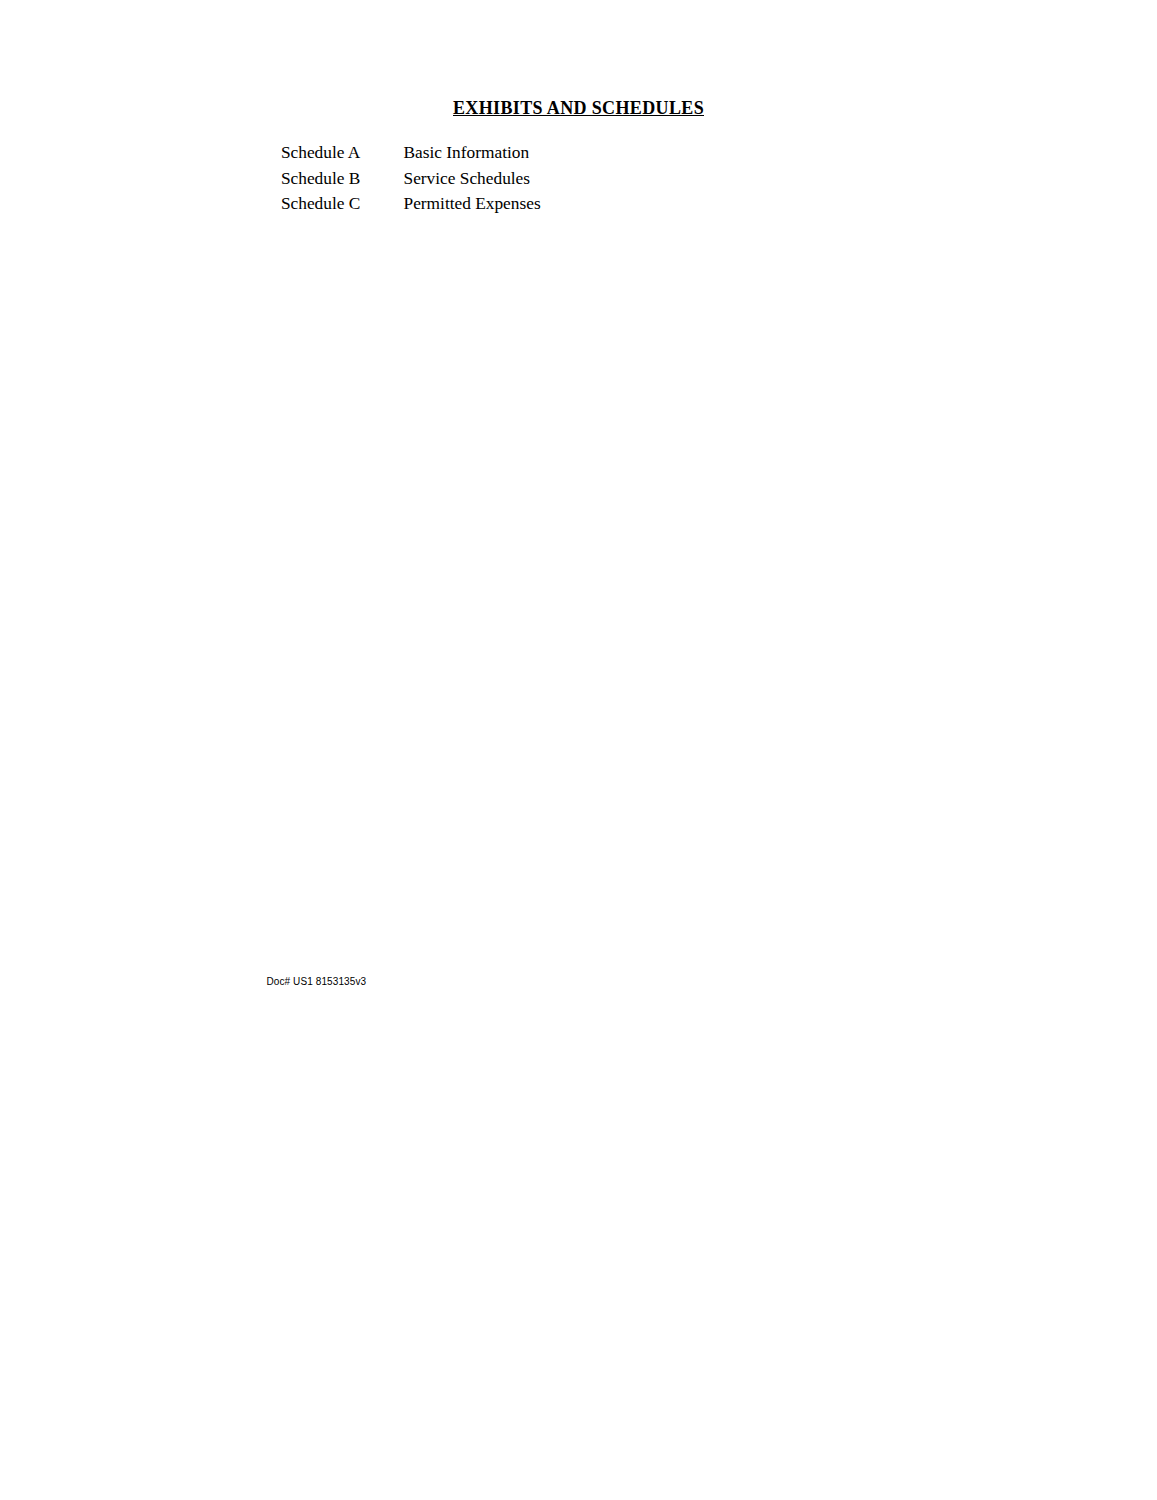EXHIBITS AND SCHEDULES
| Schedule A | Basic Information |
| Schedule B | Service Schedules |
| Schedule C | Permitted Expenses |
Doc# US1 8153135v3